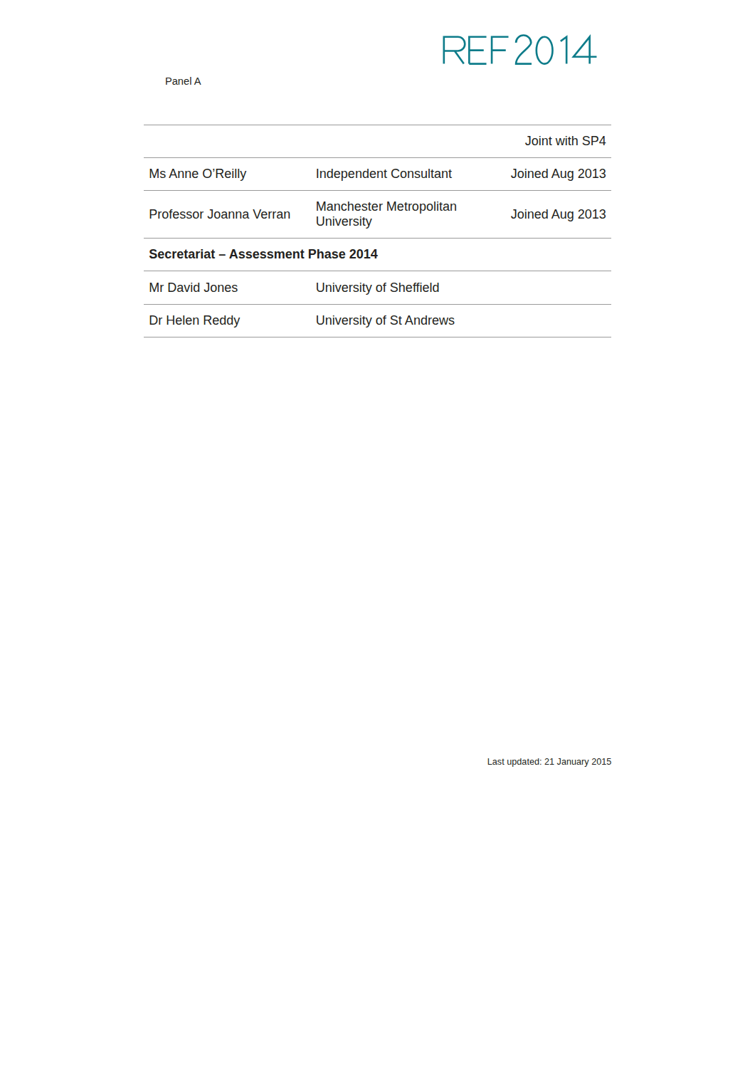Panel A
| Joint with SP4 |
| Ms Anne O’Reilly | Independent Consultant | Joined Aug 2013 |
| Professor Joanna Verran | Manchester Metropolitan University | Joined Aug 2013 |
| Secretariat – Assessment Phase 2014 |
| Mr David Jones | University of Sheffield |
| Dr Helen Reddy | University of St Andrews |
Last updated: 21 January 2015